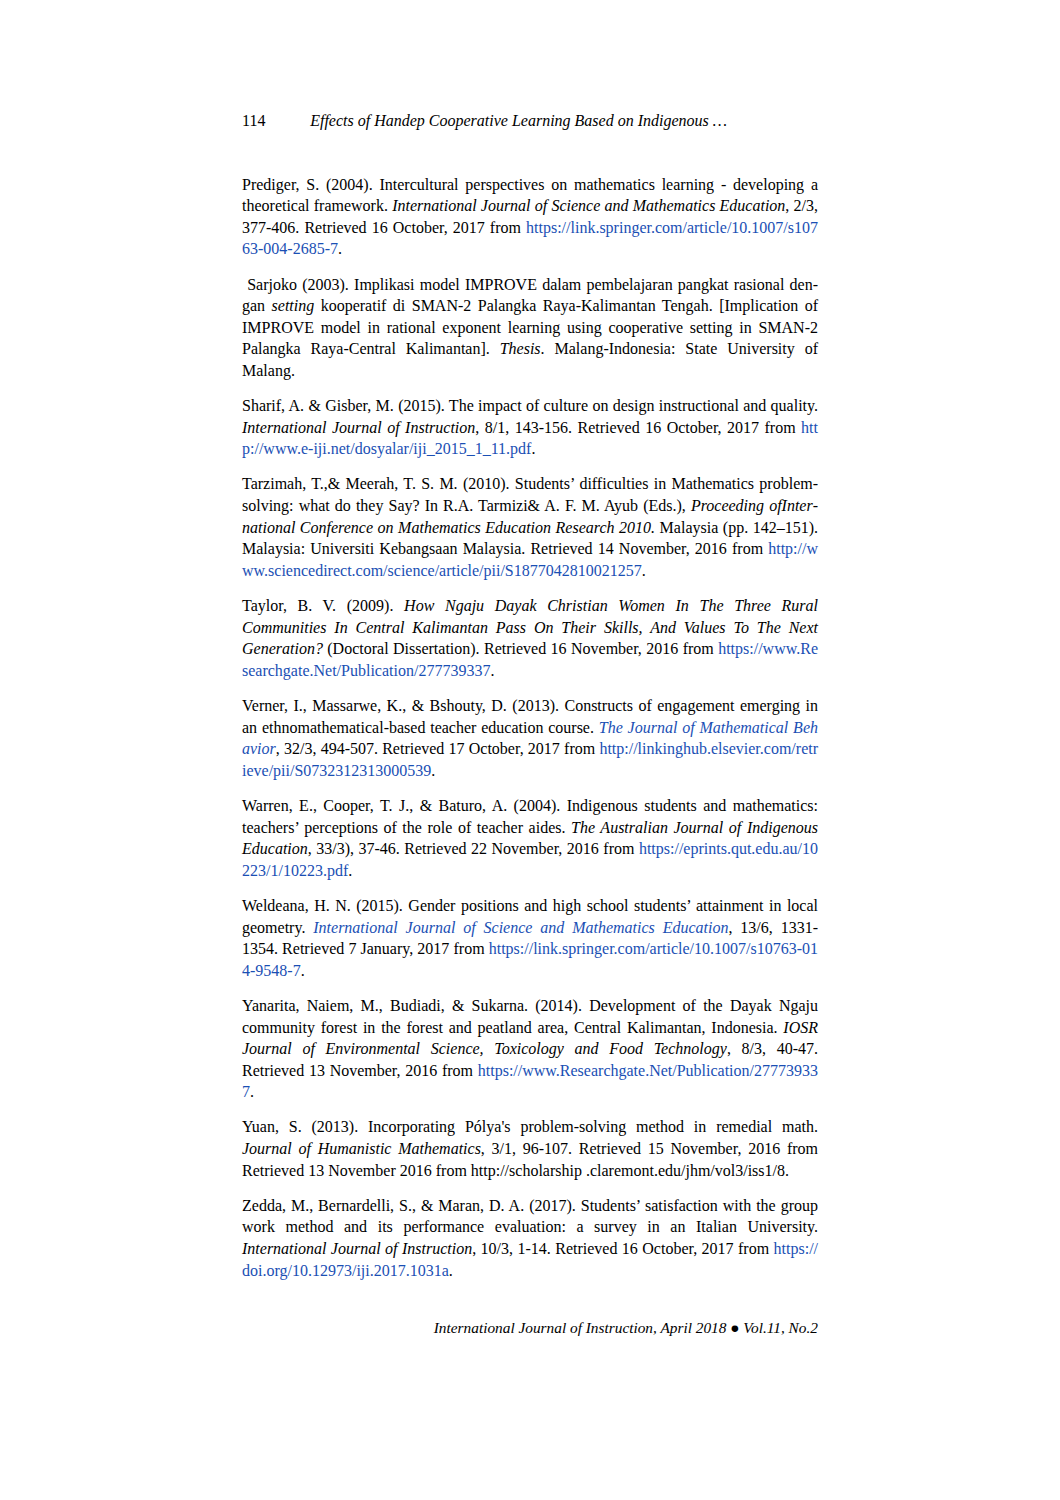114 Effects of Handep Cooperative Learning Based on Indigenous …
Prediger, S. (2004). Intercultural perspectives on mathematics learning - developing a theoretical framework. International Journal of Science and Mathematics Education, 2/3, 377-406. Retrieved 16 October, 2017 from https://link.springer.com/article/10.1007/s10763-004-2685-7.
Sarjoko (2003). Implikasi model IMPROVE dalam pembelajaran pangkat rasional dengan setting kooperatif di SMAN-2 Palangka Raya-Kalimantan Tengah. [Implication of IMPROVE model in rational exponent learning using cooperative setting in SMAN-2 Palangka Raya-Central Kalimantan]. Thesis. Malang-Indonesia: State University of Malang.
Sharif, A. & Gisber, M. (2015). The impact of culture on design instructional and quality. International Journal of Instruction, 8/1, 143-156. Retrieved 16 October, 2017 from http://www.e-iji.net/dosyalar/iji_2015_1_11.pdf.
Tarzimah, T.,& Meerah, T. S. M. (2010). Students’ difficulties in Mathematics problem-solving: what do they Say? In R.A. Tarmizi& A. F. M. Ayub (Eds.), Proceeding ofInternational Conference on Mathematics Education Research 2010. Malaysia (pp. 142–151). Malaysia: Universiti Kebangsaan Malaysia. Retrieved 14 November, 2016 from http://www.sciencedirect.com/science/article/pii/S1877042810021257.
Taylor, B. V. (2009). How Ngaju Dayak Christian Women In The Three Rural Communities In Central Kalimantan Pass On Their Skills, And Values To The Next Generation? (Doctoral Dissertation). Retrieved 16 November, 2016 from https://www.Researchgate.Net/Publication/277739337.
Verner, I., Massarwe, K., & Bshouty, D. (2013). Constructs of engagement emerging in an ethnomathematical-based teacher education course. The Journal of Mathematical Behavior, 32/3, 494-507. Retrieved 17 October, 2017 from http://linkinghub.elsevier.com/retrieve/pii/S0732312313000539.
Warren, E., Cooper, T. J., & Baturo, A. (2004). Indigenous students and mathematics: teachers’ perceptions of the role of teacher aides. The Australian Journal of Indigenous Education, 33/3), 37-46. Retrieved 22 November, 2016 from https://eprints.qut.edu.au/10223/1/10223.pdf.
Weldeana, H. N. (2015). Gender positions and high school students’ attainment in local geometry. International Journal of Science and Mathematics Education, 13/6, 1331-1354. Retrieved 7 January, 2017 from https://link.springer.com/article/10.1007/s10763-014-9548-7.
Yanarita, Naiem, M., Budiadi, & Sukarna. (2014). Development of the Dayak Ngaju community forest in the forest and peatland area, Central Kalimantan, Indonesia. IOSR Journal of Environmental Science, Toxicology and Food Technology, 8/3, 40-47. Retrieved 13 November, 2016 from https://www.Researchgate.Net/Publication/277739337.
Yuan, S. (2013). Incorporating Pólya's problem-solving method in remedial math. Journal of Humanistic Mathematics, 3/1, 96-107. Retrieved 15 November, 2016 from Retrieved 13 November 2016 from http://scholarship .claremont.edu/jhm/vol3/iss1/8.
Zedda, M., Bernardelli, S., & Maran, D. A. (2017). Students’ satisfaction with the group work method and its performance evaluation: a survey in an Italian University. International Journal of Instruction, 10/3, 1-14. Retrieved 16 October, 2017 from https://doi.org/10.12973/iji.2017.1031a.
International Journal of Instruction, April 2018 ● Vol.11, No.2